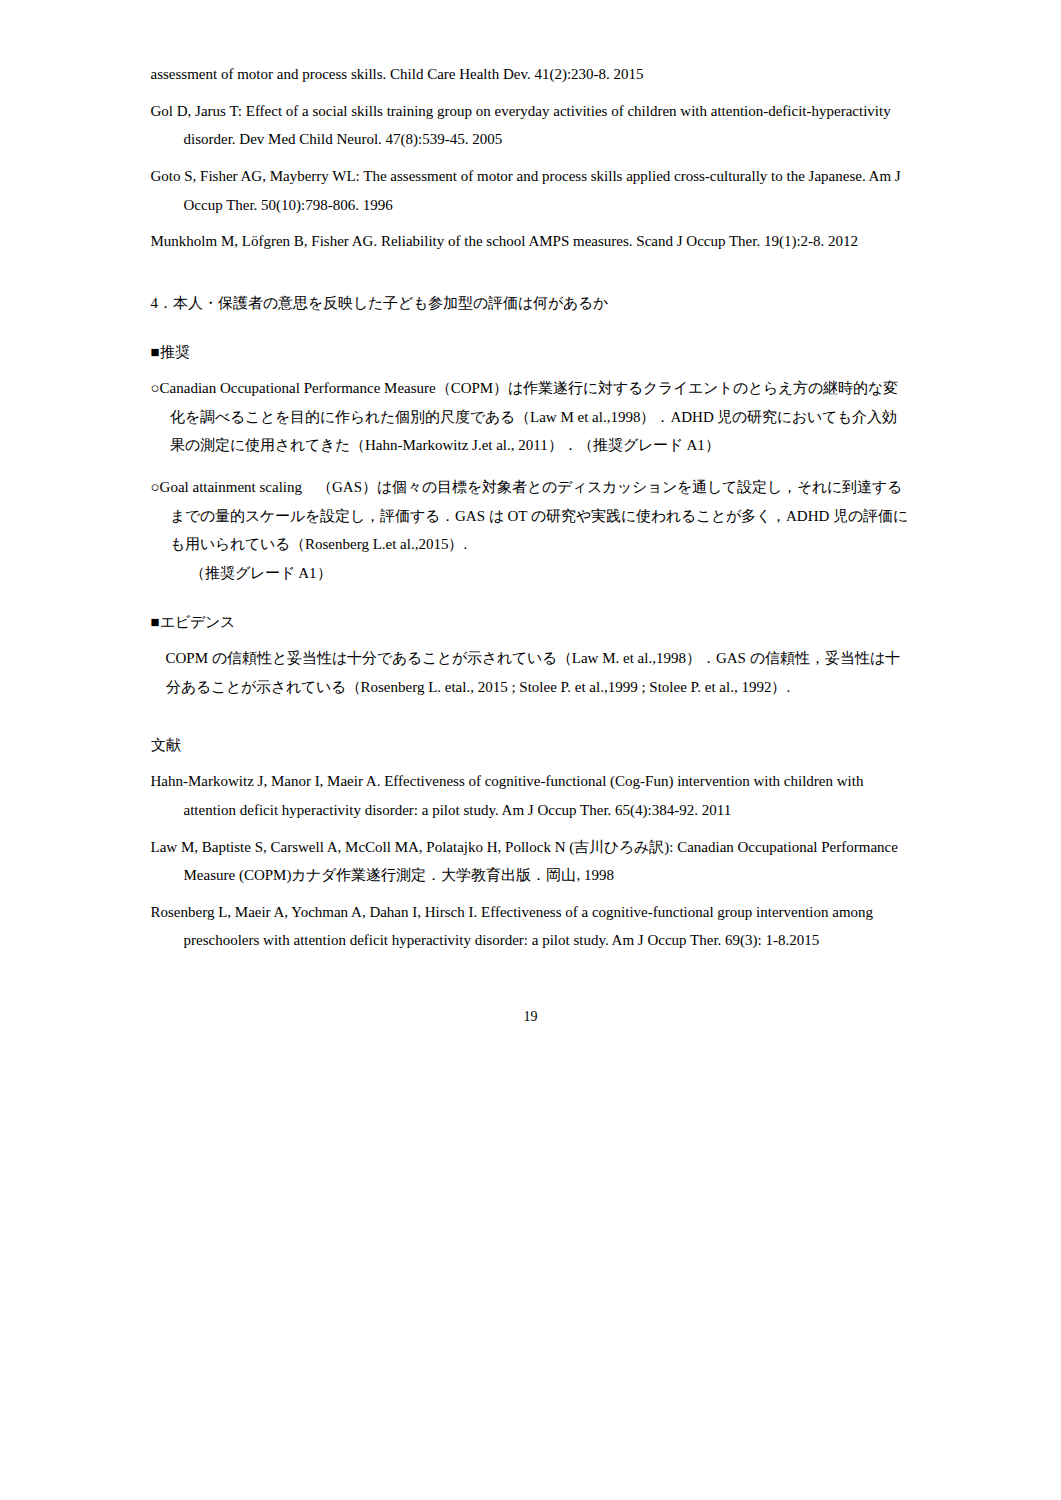assessment of motor and process skills. Child Care Health Dev. 41(2):230-8. 2015
Gol D, Jarus T: Effect of a social skills training group on everyday activities of children with attention-deficit-hyperactivity disorder. Dev Med Child Neurol. 47(8):539-45. 2005
Goto S, Fisher AG, Mayberry WL: The assessment of motor and process skills applied cross-culturally to the Japanese. Am J Occup Ther. 50(10):798-806. 1996
Munkholm M, Löfgren B, Fisher AG. Reliability of the school AMPS measures. Scand J Occup Ther. 19(1):2-8. 2012
4．本人・保護者の意思を反映した子ども参加型の評価は何があるか
■推奨
○Canadian Occupational Performance Measure（COPM）は作業遂行に対するクライエントのとらえ方の継時的な変化を調べることを目的に作られた個別的尺度である（Law M et al.,1998）．ADHD 児の研究においても介入効果の測定に使用されてきた（Hahn-Markowitz J.et al., 2011）．（推奨グレード A1）
○Goal attainment scaling　（GAS）は個々の目標を対象者とのディスカッションを通して設定し，それに到達するまでの量的スケールを設定し，評価する．GAS は OT の研究や実践に使われることが多く，ADHD 児の評価にも用いられている（Rosenberg L.et al.,2015）. （推奨グレード A1）
■エビデンス
COPM の信頼性と妥当性は十分であることが示されている（Law M. et al.,1998）．GAS の信頼性，妥当性は十分あることが示されている（Rosenberg L. etal., 2015 ; Stolee P. et al.,1999 ; Stolee P. et al., 1992）.
文献
Hahn-Markowitz J, Manor I, Maeir A. Effectiveness of cognitive-functional (Cog-Fun) intervention with children with attention deficit hyperactivity disorder: a pilot study. Am J Occup Ther. 65(4):384-92. 2011
Law M, Baptiste S, Carswell A, McColl MA, Polatajko H, Pollock N (吉川ひろみ訳): Canadian Occupational Performance Measure (COPM)カナダ作業遂行測定．大学教育出版．岡山, 1998
Rosenberg L, Maeir A, Yochman A, Dahan I, Hirsch I. Effectiveness of a cognitive-functional group intervention among preschoolers with attention deficit hyperactivity disorder: a pilot study. Am J Occup Ther. 69(3): 1-8.2015
19